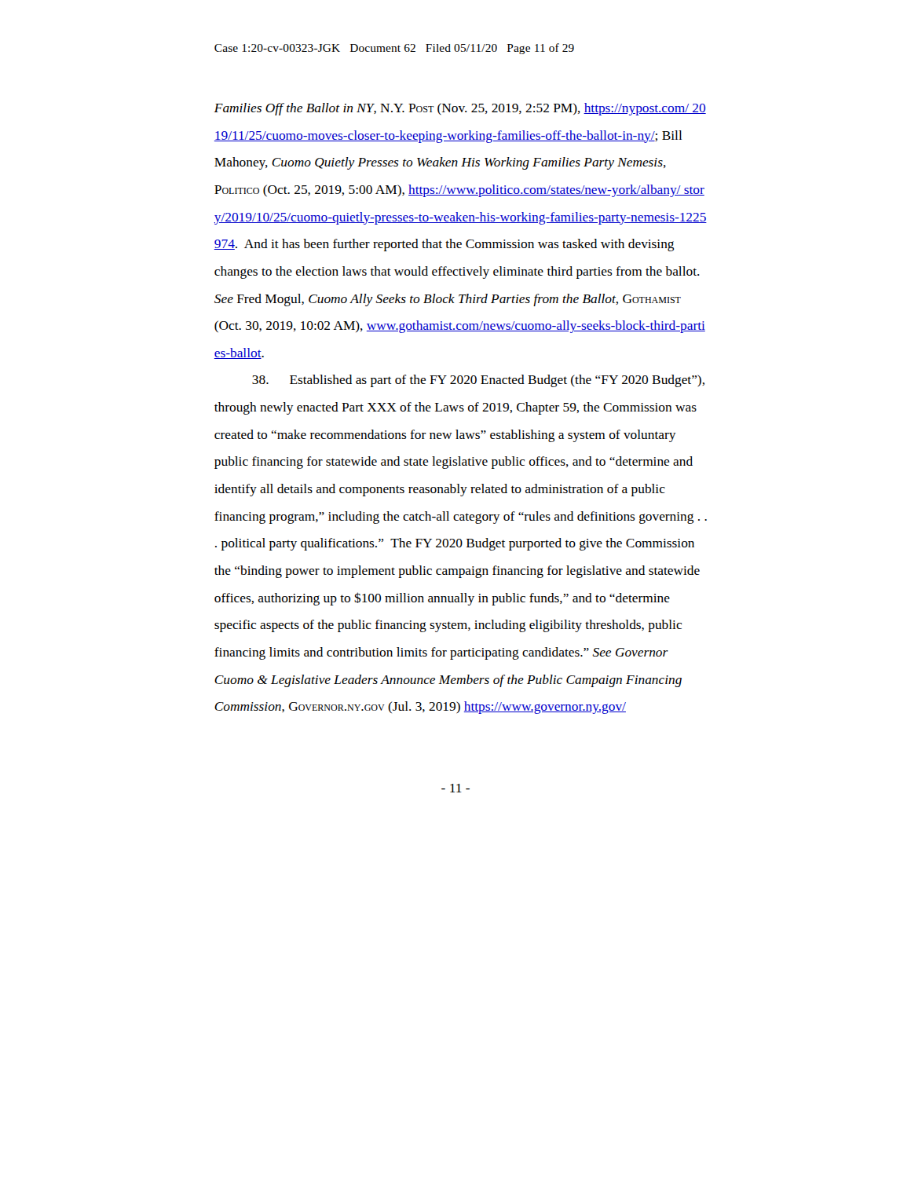Case 1:20-cv-00323-JGK Document 62 Filed 05/11/20 Page 11 of 29
Families Off the Ballot in NY, N.Y. Post (Nov. 25, 2019, 2:52 PM), https://nypost.com/ 2019/11/25/cuomo-moves-closer-to-keeping-working-families-off-the-ballot-in-ny/; Bill Mahoney, Cuomo Quietly Presses to Weaken His Working Families Party Nemesis, Politico (Oct. 25, 2019, 5:00 AM), https://www.politico.com/states/new-york/albany/ story/2019/10/25/cuomo-quietly-presses-to-weaken-his-working-families-party-nemesis-1225974. And it has been further reported that the Commission was tasked with devising changes to the election laws that would effectively eliminate third parties from the ballot. See Fred Mogul, Cuomo Ally Seeks to Block Third Parties from the Ballot, Gothamist (Oct. 30, 2019, 10:02 AM), www.gothamist.com/news/cuomo-ally-seeks-block-third-parties-ballot.
38. Established as part of the FY 2020 Enacted Budget (the “FY 2020 Budget”), through newly enacted Part XXX of the Laws of 2019, Chapter 59, the Commission was created to “make recommendations for new laws” establishing a system of voluntary public financing for statewide and state legislative public offices, and to “determine and identify all details and components reasonably related to administration of a public financing program,” including the catch-all category of “rules and definitions governing . . . political party qualifications.” The FY 2020 Budget purported to give the Commission the “binding power to implement public campaign financing for legislative and statewide offices, authorizing up to $100 million annually in public funds,” and to “determine specific aspects of the public financing system, including eligibility thresholds, public financing limits and contribution limits for participating candidates.” See Governor Cuomo & Legislative Leaders Announce Members of the Public Campaign Financing Commission, Governor.ny.gov (Jul. 3, 2019) https://www.governor.ny.gov/
- 11 -